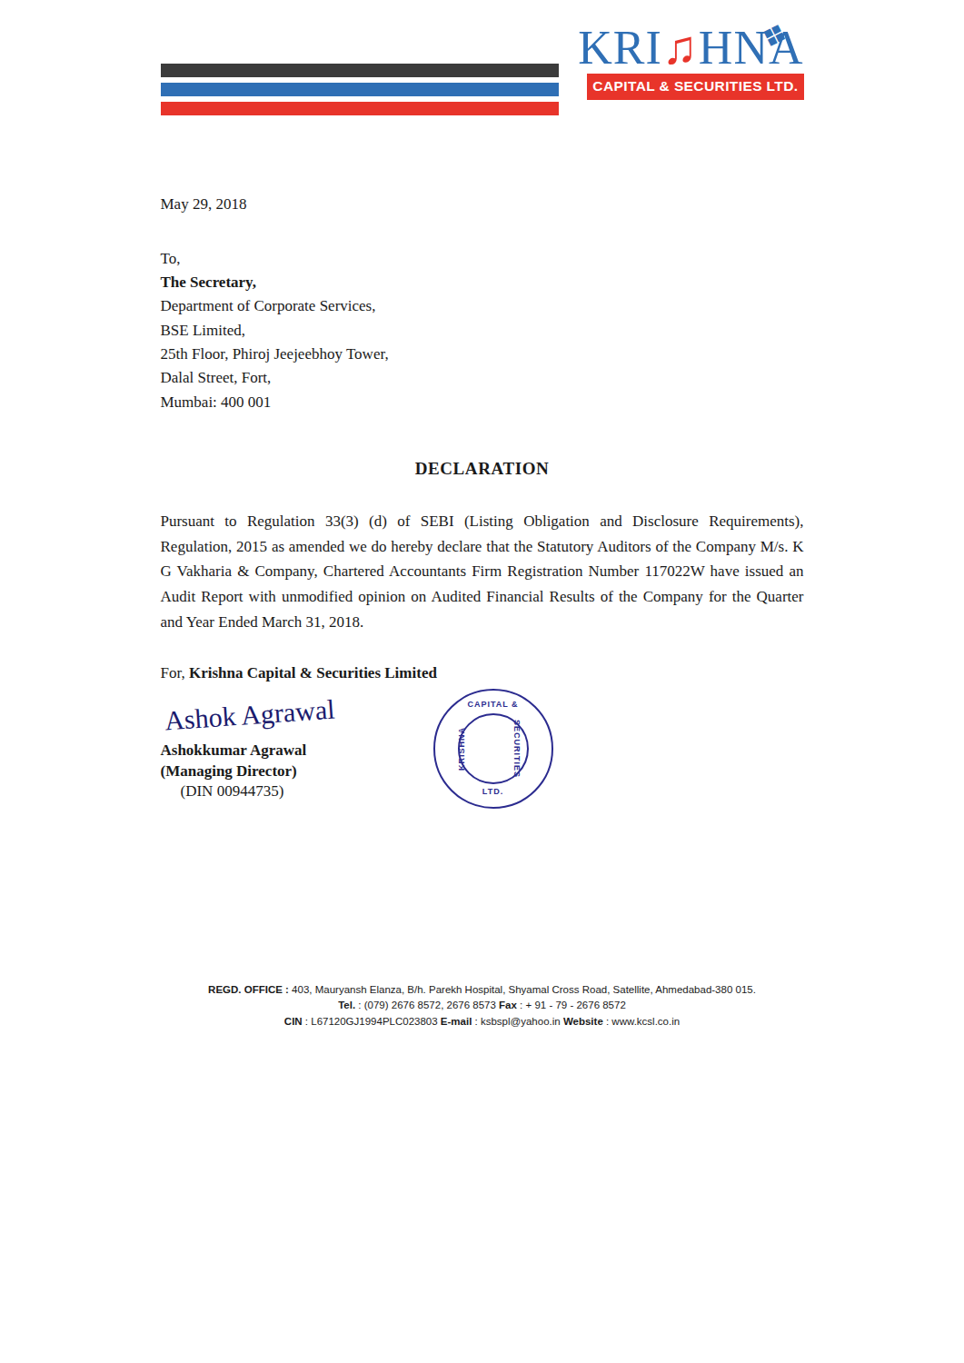❖
KRI♫HNA
CAPITAL & SECURITIES LTD.
May 29, 2018
To,
The Secretary,
Department of Corporate Services,
BSE Limited,
25th Floor, Phiroj Jeejeebhoy Tower,
Dalal Street, Fort,
Mumbai: 400 001
DECLARATION
Pursuant to Regulation 33(3) (d) of SEBI (Listing Obligation and Disclosure Requirements), Regulation, 2015 as amended we do hereby declare that the Statutory Auditors of the Company M/s. K G Vakharia & Company, Chartered Accountants Firm Registration Number 117022W have issued an Audit Report with unmodified opinion on Audited Financial Results of the Company for the Quarter and Year Ended March 31, 2018.
For, Krishna Capital & Securities Limited
Ashok Agrawal
Ashokkumar Agrawal
(Managing Director) (DIN 00944735)
CAPITAL &
SECURITIES
LTD.
KRISHNA
REGD. OFFICE : 403, Mauryansh Elanza, B/h. Parekh Hospital, Shyamal Cross Road, Satellite, Ahmedabad-380 015.
Tel. : (079) 2676 8572, 2676 8573 Fax : + 91 - 79 - 2676 8572
CIN : L67120GJ1994PLC023803 E-mail : ksbspl@yahoo.in Website : www.kcsl.co.in